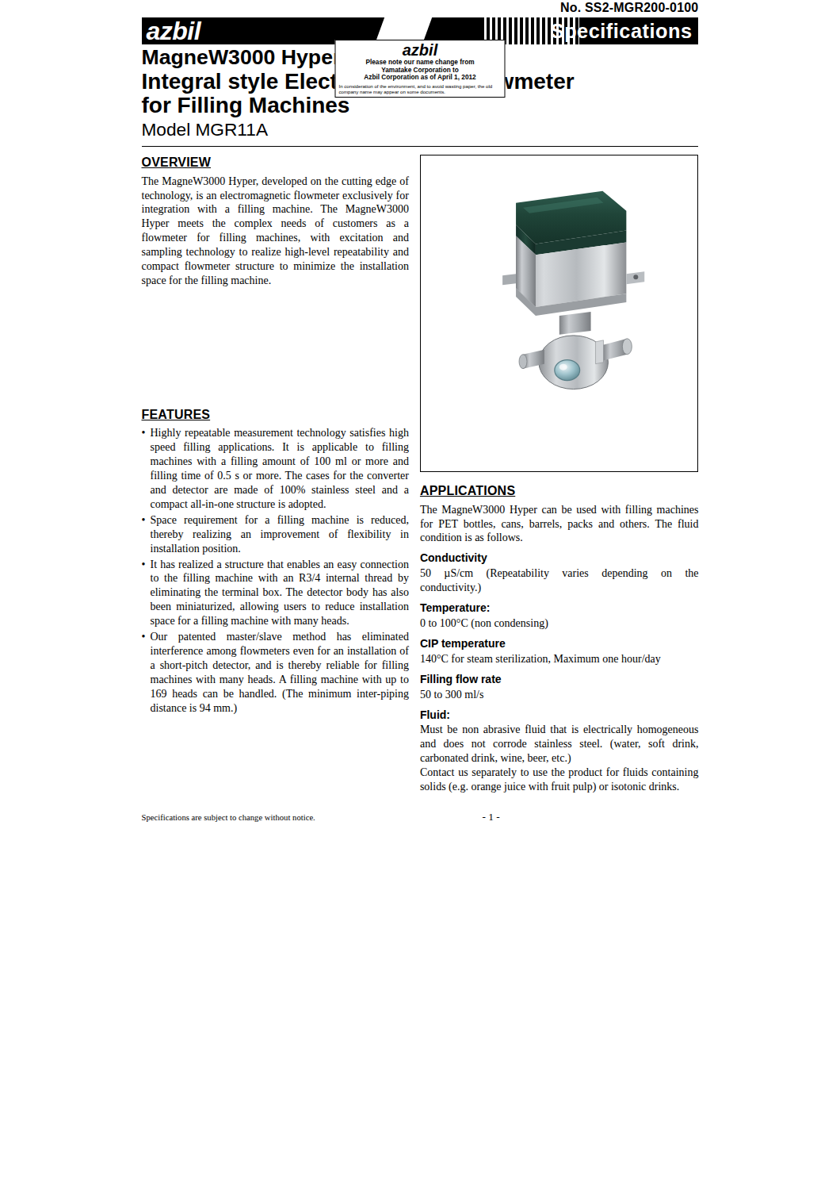No. SS2-MGR200-0100
azbil Specifications
azbil
Please note our name change from
Yamatake Corporation to
Azbil Corporation as of April 1, 2012
In consideration of the environment, and to avoid wasting paper, the old company name may appear on some documents.
MagneW3000 Hyper
Integral style Electromagnetic Flowmeter
for Filling Machines
Model MGR11A
OVERVIEW
The MagneW3000 Hyper, developed on the cutting edge of technology, is an electromagnetic flowmeter exclusively for integration with a filling machine. The MagneW3000 Hyper meets the complex needs of customers as a flowmeter for filling machines, with excitation and sampling technology to realize high-level repeatability and compact flowmeter structure to minimize the installation space for the filling machine.
FEATURES
Highly repeatable measurement technology satisfies high speed filling applications. It is applicable to filling machines with a filling amount of 100 ml or more and filling time of 0.5 s or more. The cases for the converter and detector are made of 100% stainless steel and a compact all-in-one structure is adopted.
Space requirement for a filling machine is reduced, thereby realizing an improvement of flexibility in installation position.
It has realized a structure that enables an easy connection to the filling machine with an R3/4 internal thread by eliminating the terminal box. The detector body has also been miniaturized, allowing users to reduce installation space for a filling machine with many heads.
Our patented master/slave method has eliminated interference among flowmeters even for an installation of a short-pitch detector, and is thereby reliable for filling machines with many heads. A filling machine with up to 169 heads can be handled. (The minimum inter-piping distance is 94 mm.)
APPLICATIONS
The MagneW3000 Hyper can be used with filling machines for PET bottles, cans, barrels, packs and others. The fluid condition is as follows.
Conductivity
50 µS/cm (Repeatability varies depending on the conductivity.)
Temperature:
0 to 100°C (non condensing)
CIP temperature
140°C for steam sterilization, Maximum one hour/day
Filling flow rate
50 to 300 ml/s
Fluid:
Must be non abrasive fluid that is electrically homogeneous and does not corrode stainless steel. (water, soft drink, carbonated drink, wine, beer, etc.)
Contact us separately to use the product for fluids containing solids (e.g. orange juice with fruit pulp) or isotonic drinks.
Specifications are subject to change without notice.
- 1 -